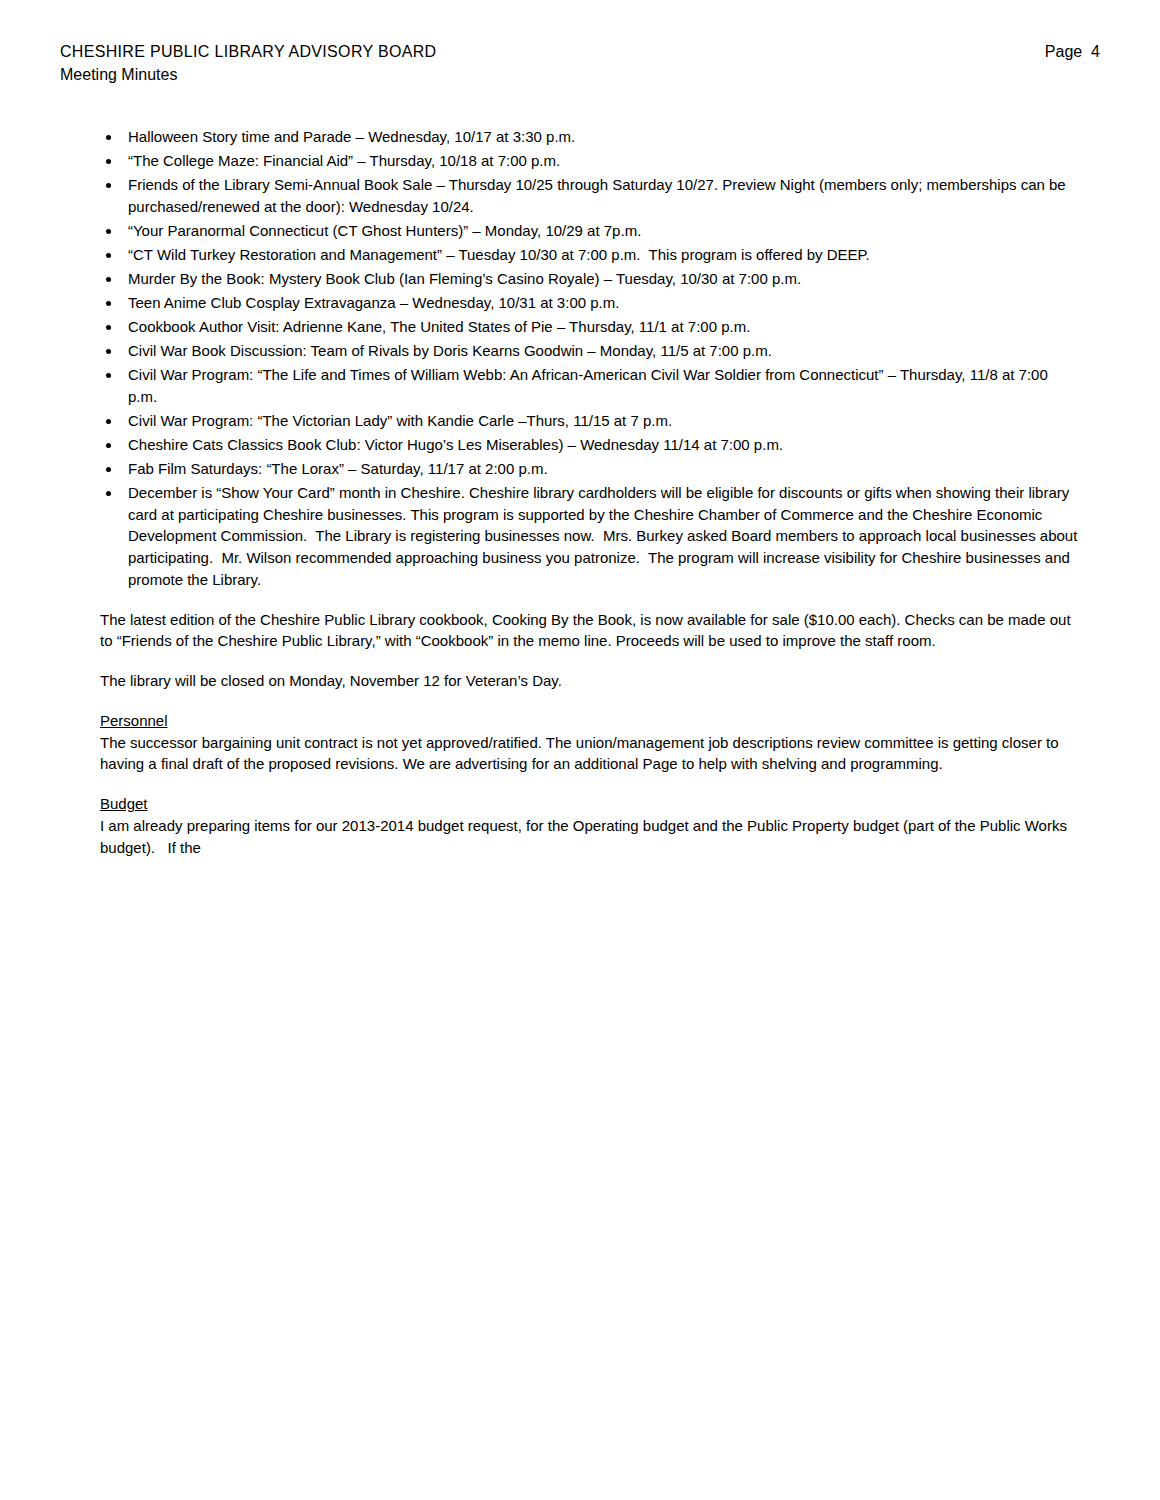CHESHIRE PUBLIC LIBRARY ADVISORY BOARD
Meeting Minutes
Page 4
Halloween Story time and Parade – Wednesday, 10/17 at 3:30 p.m.
“The College Maze: Financial Aid” – Thursday, 10/18 at 7:00 p.m.
Friends of the Library Semi-Annual Book Sale – Thursday 10/25 through Saturday 10/27. Preview Night (members only; memberships can be purchased/renewed at the door): Wednesday 10/24.
“Your Paranormal Connecticut (CT Ghost Hunters)” – Monday, 10/29 at 7p.m.
“CT Wild Turkey Restoration and Management” – Tuesday 10/30 at 7:00 p.m. This program is offered by DEEP.
Murder By the Book: Mystery Book Club (Ian Fleming’s Casino Royale) – Tuesday, 10/30 at 7:00 p.m.
Teen Anime Club Cosplay Extravaganza – Wednesday, 10/31 at 3:00 p.m.
Cookbook Author Visit: Adrienne Kane, The United States of Pie – Thursday, 11/1 at 7:00 p.m.
Civil War Book Discussion: Team of Rivals by Doris Kearns Goodwin – Monday, 11/5 at 7:00 p.m.
Civil War Program: “The Life and Times of William Webb: An African-American Civil War Soldier from Connecticut” – Thursday, 11/8 at 7:00 p.m.
Civil War Program: “The Victorian Lady” with Kandie Carle –Thurs, 11/15 at 7 p.m.
Cheshire Cats Classics Book Club: Victor Hugo’s Les Miserables) – Wednesday 11/14 at 7:00 p.m.
Fab Film Saturdays: “The Lorax” – Saturday, 11/17 at 2:00 p.m.
December is “Show Your Card” month in Cheshire. Cheshire library cardholders will be eligible for discounts or gifts when showing their library card at participating Cheshire businesses. This program is supported by the Cheshire Chamber of Commerce and the Cheshire Economic Development Commission. The Library is registering businesses now. Mrs. Burkey asked Board members to approach local businesses about participating. Mr. Wilson recommended approaching business you patronize. The program will increase visibility for Cheshire businesses and promote the Library.
The latest edition of the Cheshire Public Library cookbook, Cooking By the Book, is now available for sale ($10.00 each). Checks can be made out to “Friends of the Cheshire Public Library,” with “Cookbook” in the memo line. Proceeds will be used to improve the staff room.
The library will be closed on Monday, November 12 for Veteran’s Day.
Personnel
The successor bargaining unit contract is not yet approved/ratified. The union/management job descriptions review committee is getting closer to having a final draft of the proposed revisions. We are advertising for an additional Page to help with shelving and programming.
Budget
I am already preparing items for our 2013-2014 budget request, for the Operating budget and the Public Property budget (part of the Public Works budget). If the